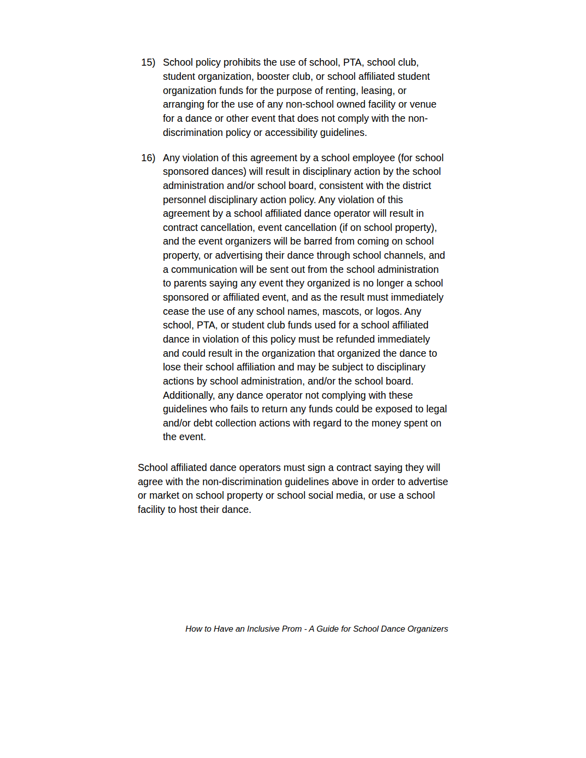15) School policy prohibits the use of school, PTA, school club, student organization, booster club, or school affiliated student organization funds for the purpose of renting, leasing, or arranging for the use of any non-school owned facility or venue for a dance or other event that does not comply with the non-discrimination policy or accessibility guidelines.
16) Any violation of this agreement by a school employee (for school sponsored dances) will result in disciplinary action by the school administration and/or school board, consistent with the district personnel disciplinary action policy. Any violation of this agreement by a school affiliated dance operator will result in contract cancellation, event cancellation (if on school property), and the event organizers will be barred from coming on school property, or advertising their dance through school channels, and a communication will be sent out from the school administration to parents saying any event they organized is no longer a school sponsored or affiliated event, and as the result must immediately cease the use of any school names, mascots, or logos. Any school, PTA, or student club funds used for a school affiliated dance in violation of this policy must be refunded immediately and could result in the organization that organized the dance to lose their school affiliation and may be subject to disciplinary actions by school administration, and/or the school board. Additionally, any dance operator not complying with these guidelines who fails to return any funds could be exposed to legal and/or debt collection actions with regard to the money spent on the event.
School affiliated dance operators must sign a contract saying they will agree with the non-discrimination guidelines above in order to advertise or market on school property or school social media, or use a school facility to host their dance.
How to Have an Inclusive Prom - A Guide for School Dance Organizers